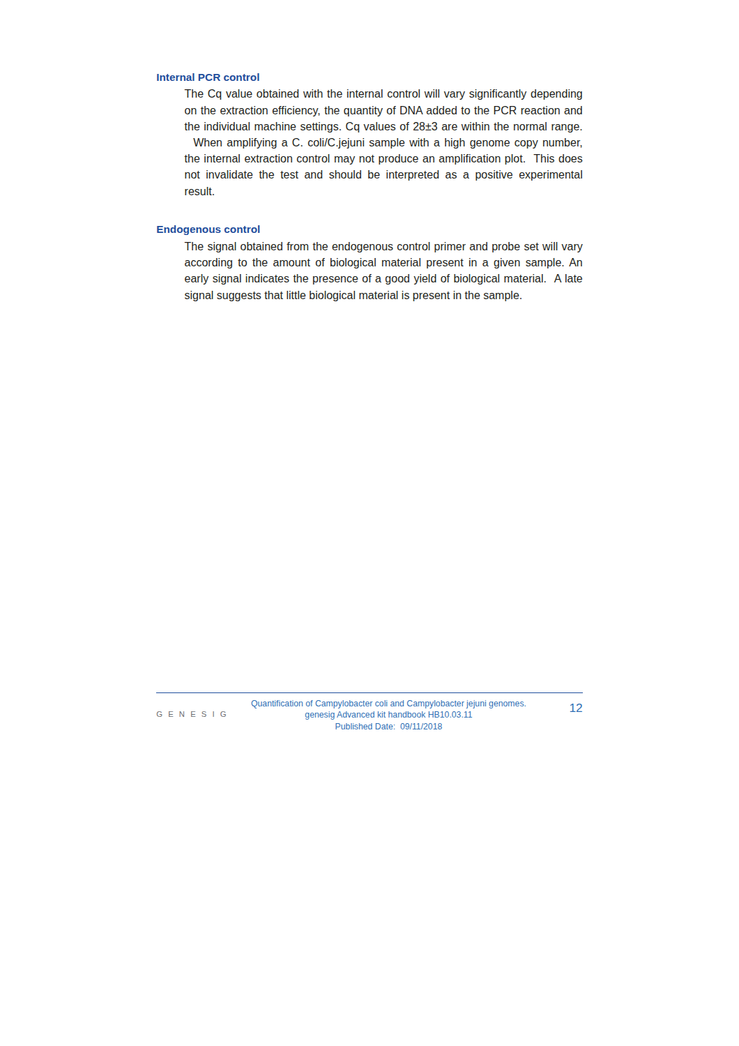Internal PCR control
The Cq value obtained with the internal control will vary significantly depending on the extraction efficiency, the quantity of DNA added to the PCR reaction and the individual machine settings. Cq values of 28±3 are within the normal range. When amplifying a C. coli/C.jejuni sample with a high genome copy number, the internal extraction control may not produce an amplification plot. This does not invalidate the test and should be interpreted as a positive experimental result.
Endogenous control
The signal obtained from the endogenous control primer and probe set will vary according to the amount of biological material present in a given sample. An early signal indicates the presence of a good yield of biological material. A late signal suggests that little biological material is present in the sample.
G E N E S I G
Quantification of Campylobacter coli and Campylobacter jejuni genomes.
genesig Advanced kit handbook HB10.03.11
Published Date: 09/11/2018
12